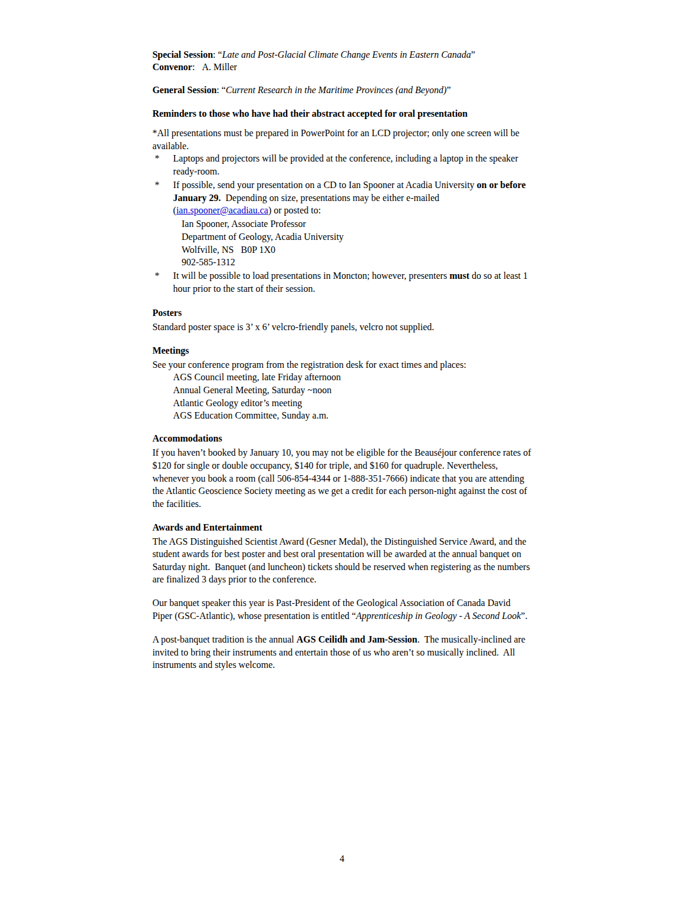Special Session: “Late and Post-Glacial Climate Change Events in Eastern Canada”
Convenor: A. Miller
General Session: “Current Research in the Maritime Provinces (and Beyond)”
Reminders to those who have had their abstract accepted for oral presentation
*All presentations must be prepared in PowerPoint for an LCD projector; only one screen will be available.
*
Laptops and projectors will be provided at the conference, including a laptop in the speaker ready-room.
*
If possible, send your presentation on a CD to Ian Spooner at Acadia University on or before January 29. Depending on size, presentations may be either e-mailed (ian.spooner@acadiau.ca) or posted to:
Ian Spooner, Associate Professor
Department of Geology, Acadia University
Wolfville, NS B0P 1X0
902-585-1312
*
It will be possible to load presentations in Moncton; however, presenters must do so at least 1 hour prior to the start of their session.
Posters
Standard poster space is 3’ x 6’ velcro-friendly panels, velcro not supplied.
Meetings
See your conference program from the registration desk for exact times and places:
AGS Council meeting, late Friday afternoon
Annual General Meeting, Saturday ~noon
Atlantic Geology editor’s meeting
AGS Education Committee, Sunday a.m.
Accommodations
If you haven’t booked by January 10, you may not be eligible for the Beauséjour conference rates of $120 for single or double occupancy, $140 for triple, and $160 for quadruple. Nevertheless, whenever you book a room (call 506-854-4344 or 1-888-351-7666) indicate that you are attending the Atlantic Geoscience Society meeting as we get a credit for each person-night against the cost of the facilities.
Awards and Entertainment
The AGS Distinguished Scientist Award (Gesner Medal), the Distinguished Service Award, and the student awards for best poster and best oral presentation will be awarded at the annual banquet on Saturday night. Banquet (and luncheon) tickets should be reserved when registering as the numbers are finalized 3 days prior to the conference.
Our banquet speaker this year is Past-President of the Geological Association of Canada David Piper (GSC-Atlantic), whose presentation is entitled “Apprenticeship in Geology - A Second Look”.
A post-banquet tradition is the annual AGS Ceilidh and Jam-Session. The musically-inclined are invited to bring their instruments and entertain those of us who aren’t so musically inclined. All instruments and styles welcome.
4